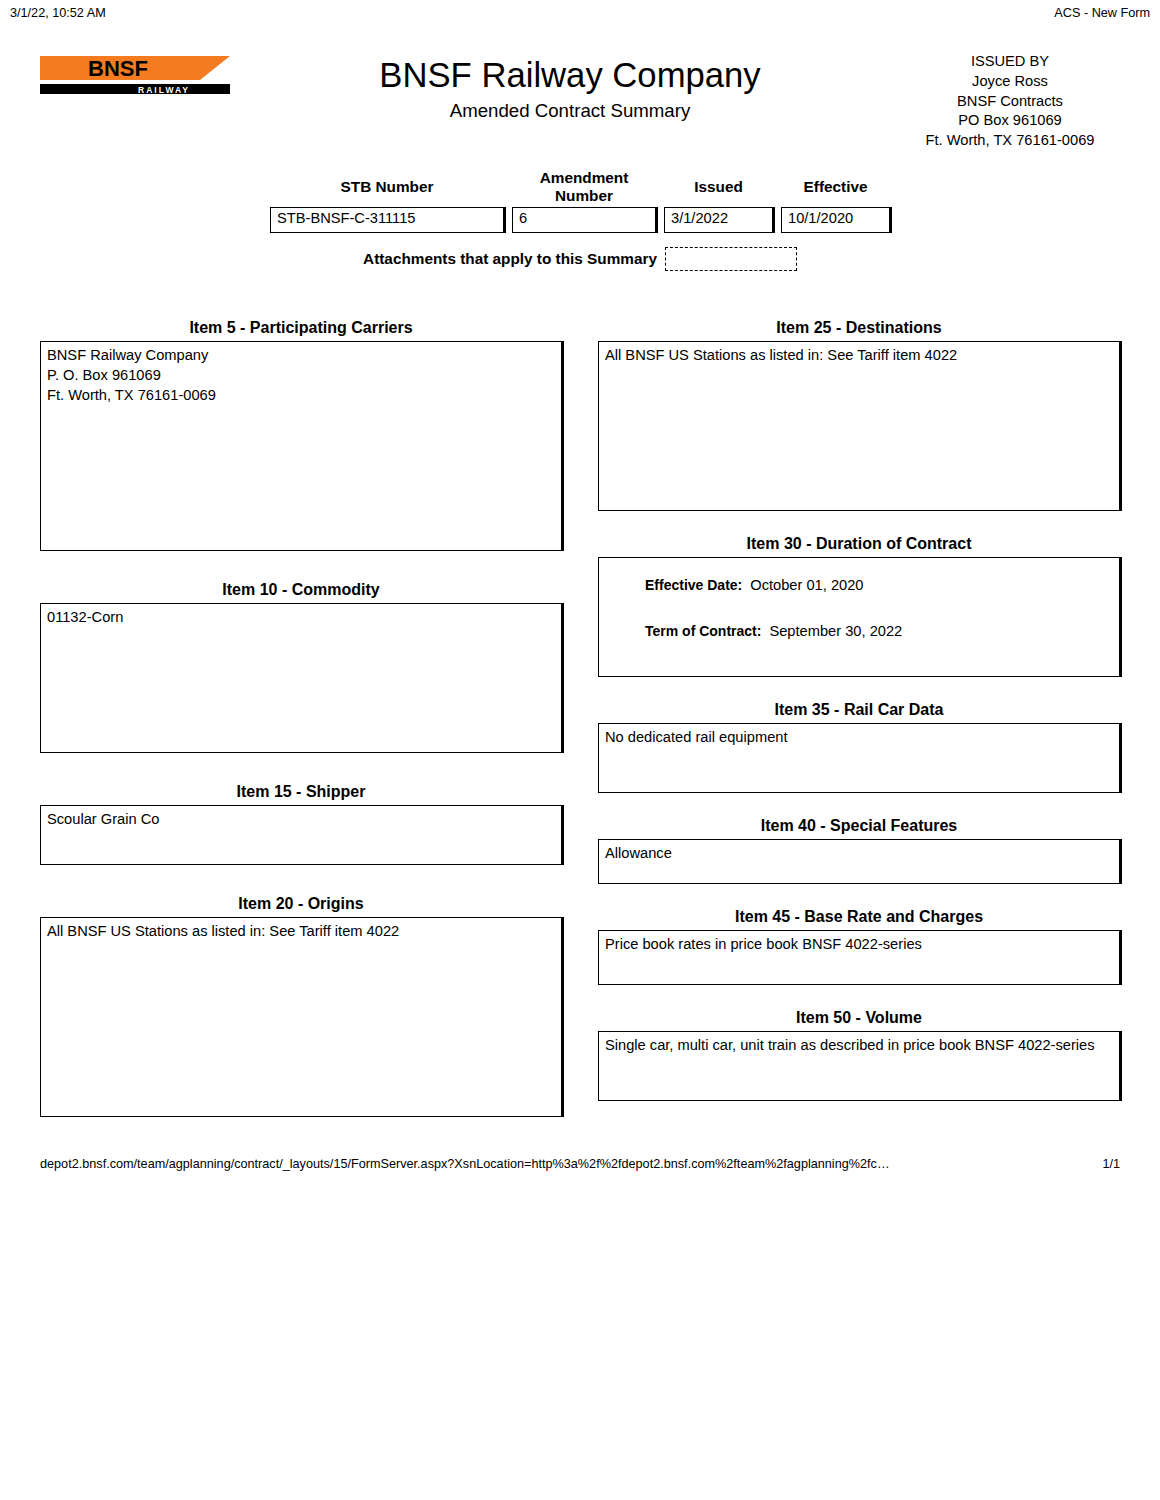3/1/22, 10:52 AM ACS - New Form
BNSF RAILWAY
BNSF Railway Company
Amended Contract Summary
ISSUED BY
Joyce Ross
BNSF Contracts
PO Box 961069
Ft. Worth, TX 76161-0069
| STB Number | Amendment Number | Issued | Effective |
| --- | --- | --- | --- |
| STB-BNSF-C-311115 | 6 | 3/1/2022 | 10/1/2020 |
Attachments that apply to this Summary
Item 5 - Participating Carriers
BNSF Railway Company
P. O. Box 961069
Ft. Worth, TX 76161-0069
Item 10 - Commodity
01132-Corn
Item 15 - Shipper
Scoular Grain Co
Item 20 - Origins
All BNSF US Stations as listed in: See Tariff item 4022
Item 25 - Destinations
All BNSF US Stations as listed in: See Tariff item 4022
Item 30 - Duration of Contract
Effective Date: October 01, 2020
Term of Contract: September 30, 2022
Item 35 - Rail Car Data
No dedicated rail equipment
Item 40 - Special Features
Allowance
Item 45 - Base Rate and Charges
Price book rates in price book BNSF 4022-series
Item 50 - Volume
Single car, multi car, unit train as described in price book BNSF 4022-series
depot2.bnsf.com/team/agplanning/contract/_layouts/15/FormServer.aspx?XsnLocation=http%3a%2f%2fdepot2.bnsf.com%2fteam%2fagplanning%2fc… 1/1